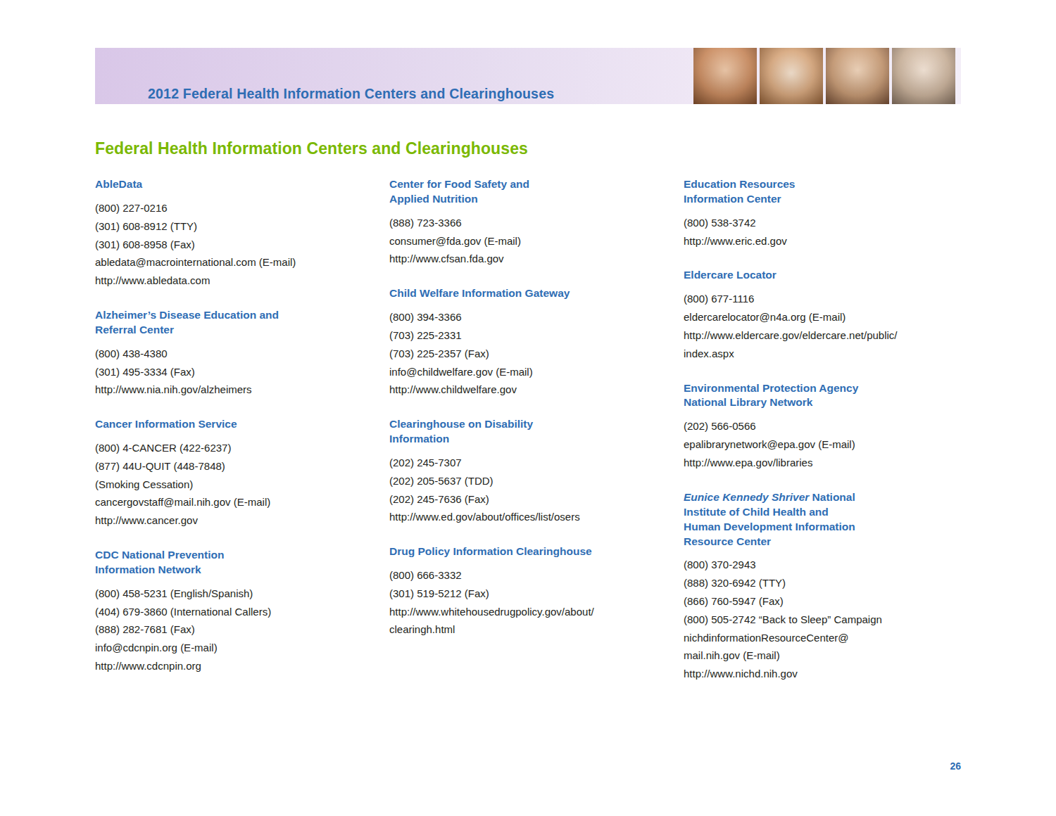2012 Federal Health Information Centers and Clearinghouses
Federal Health Information Centers and Clearinghouses
AbleData
(800) 227-0216
(301) 608-8912 (TTY)
(301) 608-8958 (Fax)
abledata@macrointernational.com (E-mail)
http://www.abledata.com
Alzheimer’s Disease Education and
Referral Center
(800) 438-4380
(301) 495-3334 (Fax)
http://www.nia.nih.gov/alzheimers
Cancer Information Service
(800) 4-CANCER (422-6237)
(877) 44U-QUIT (448-7848)
(Smoking Cessation)
cancergovstaff@mail.nih.gov (E-mail)
http://www.cancer.gov
CDC National Prevention
Information Network
(800) 458-5231 (English/Spanish)
(404) 679-3860 (International Callers)
(888) 282-7681 (Fax)
info@cdcnpin.org (E-mail)
http://www.cdcnpin.org
Center for Food Safety and
Applied Nutrition
(888) 723-3366
consumer@fda.gov (E-mail)
http://www.cfsan.fda.gov
Child Welfare Information Gateway
(800) 394-3366
(703) 225-2331
(703) 225-2357 (Fax)
info@childwelfare.gov (E-mail)
http://www.childwelfare.gov
Clearinghouse on Disability
Information
(202) 245-7307
(202) 205-5637 (TDD)
(202) 245-7636 (Fax)
http://www.ed.gov/about/offices/list/osers
Drug Policy Information Clearinghouse
(800) 666-3332
(301) 519-5212 (Fax)
http://www.whitehousedrugpolicy.gov/about/
clearingh.html
Education Resources
Information Center
(800) 538-3742
http://www.eric.ed.gov
Eldercare Locator
(800) 677-1116
eldercarelocator@n4a.org (E-mail)
http://www.eldercare.gov/eldercare.net/public/
index.aspx
Environmental Protection Agency
National Library Network
(202) 566-0566
epalibrarynetwork@epa.gov (E-mail)
http://www.epa.gov/libraries
Eunice Kennedy Shriver National
Institute of Child Health and
Human Development Information
Resource Center
(800) 370-2943
(888) 320-6942 (TTY)
(866) 760-5947 (Fax)
(800) 505-2742 “Back to Sleep” Campaign
nichdinformationResourceCenter@
mail.nih.gov (E-mail)
http://www.nichd.nih.gov
26